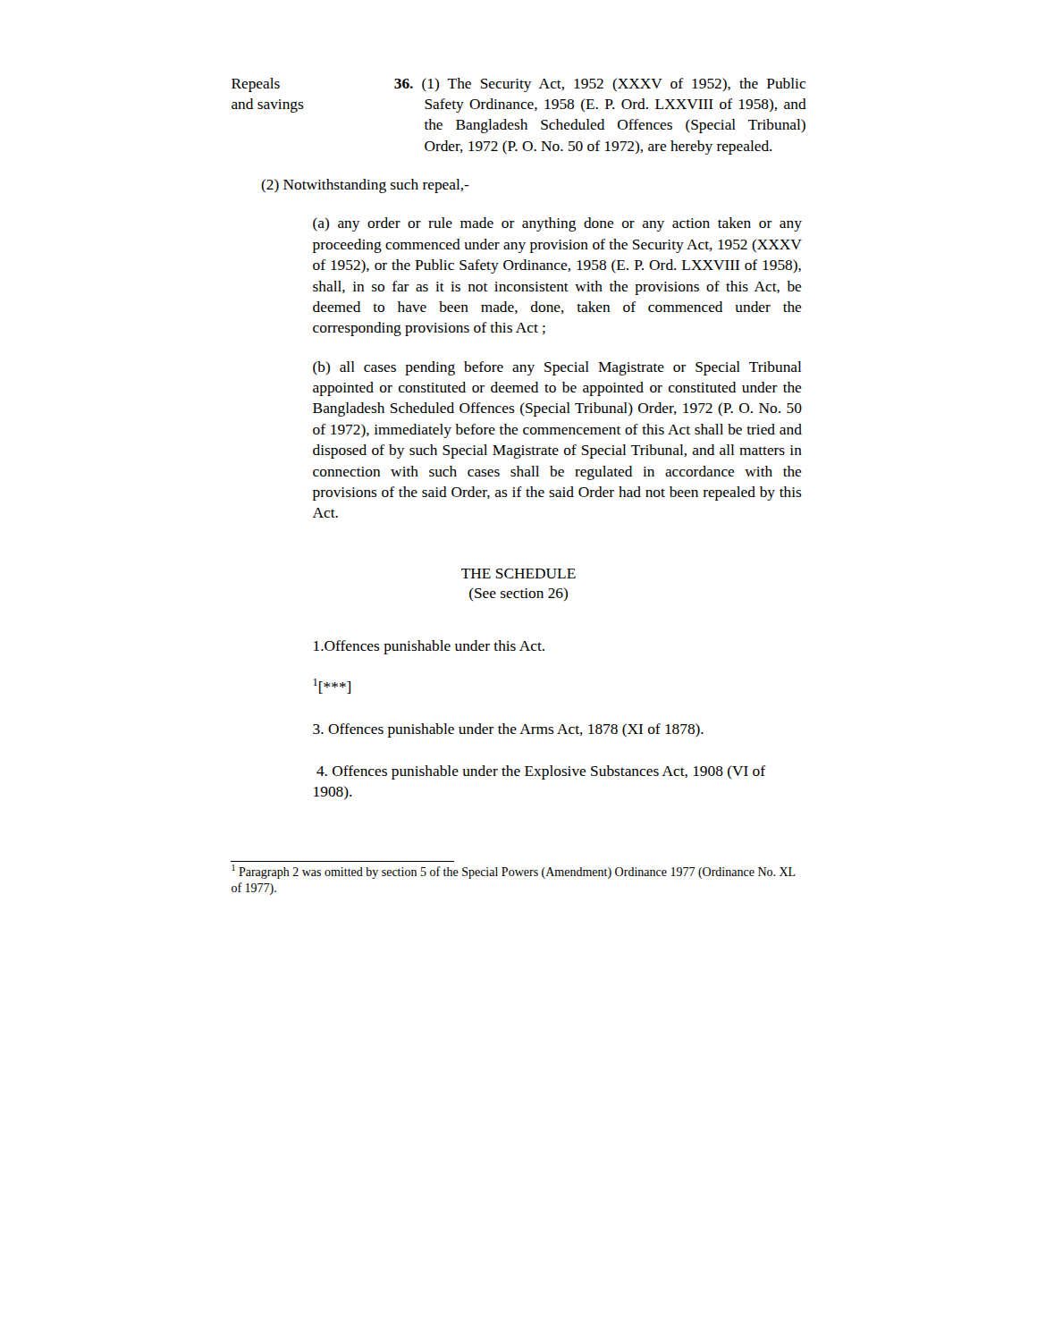Repeals and savings
36. (1) The Security Act, 1952 (XXXV of 1952), the Public Safety Ordinance, 1958 (E. P. Ord. LXXVIII of 1958), and the Bangladesh Scheduled Offences (Special Tribunal) Order, 1972 (P. O. No. 50 of 1972), are hereby repealed.
(2) Notwithstanding such repeal,-
(a) any order or rule made or anything done or any action taken or any proceeding commenced under any provision of the Security Act, 1952 (XXXV of 1952), or the Public Safety Ordinance, 1958 (E. P. Ord. LXXVIII of 1958), shall, in so far as it is not inconsistent with the provisions of this Act, be deemed to have been made, done, taken of commenced under the corresponding provisions of this Act ;
(b) all cases pending before any Special Magistrate or Special Tribunal appointed or constituted or deemed to be appointed or constituted under the Bangladesh Scheduled Offences (Special Tribunal) Order, 1972 (P. O. No. 50 of 1972), immediately before the commencement of this Act shall be tried and disposed of by such Special Magistrate of Special Tribunal, and all matters in connection with such cases shall be regulated in accordance with the provisions of the said Order, as if the said Order had not been repealed by this Act.
THE SCHEDULE (See section 26)
1.Offences punishable under this Act.
1[***]
3. Offences punishable under the Arms Act, 1878 (XI of 1878).
4. Offences punishable under the Explosive Substances Act, 1908 (VI of 1908).
1 Paragraph 2 was omitted by section 5 of the Special Powers (Amendment) Ordinance 1977 (Ordinance No. XL of 1977).